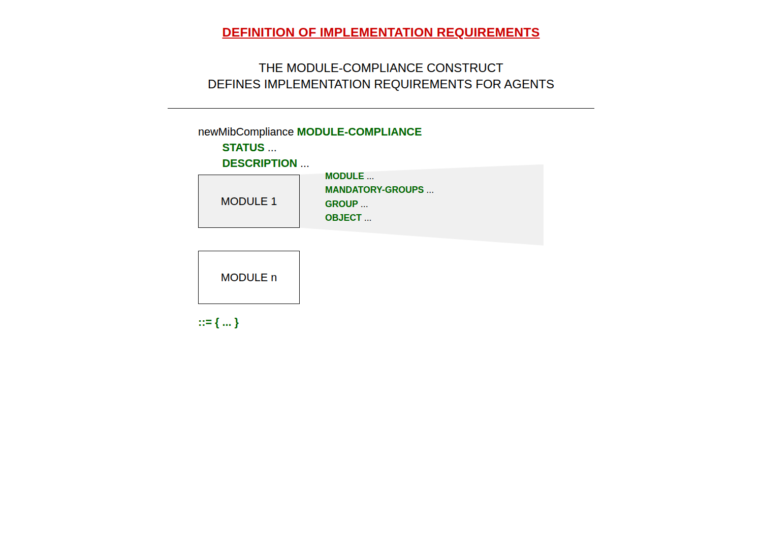DEFINITION OF IMPLEMENTATION REQUIREMENTS
THE MODULE-COMPLIANCE CONSTRUCT
DEFINES IMPLEMENTATION REQUIREMENTS FOR AGENTS
newMibCompliance MODULE-COMPLIANCE
STATUS ...
DESCRIPTION ...
MODULE 1
MODULE ...
MANDATORY-GROUPS ...
GROUP ...
OBJECT ...
MODULE n
::= { ... }